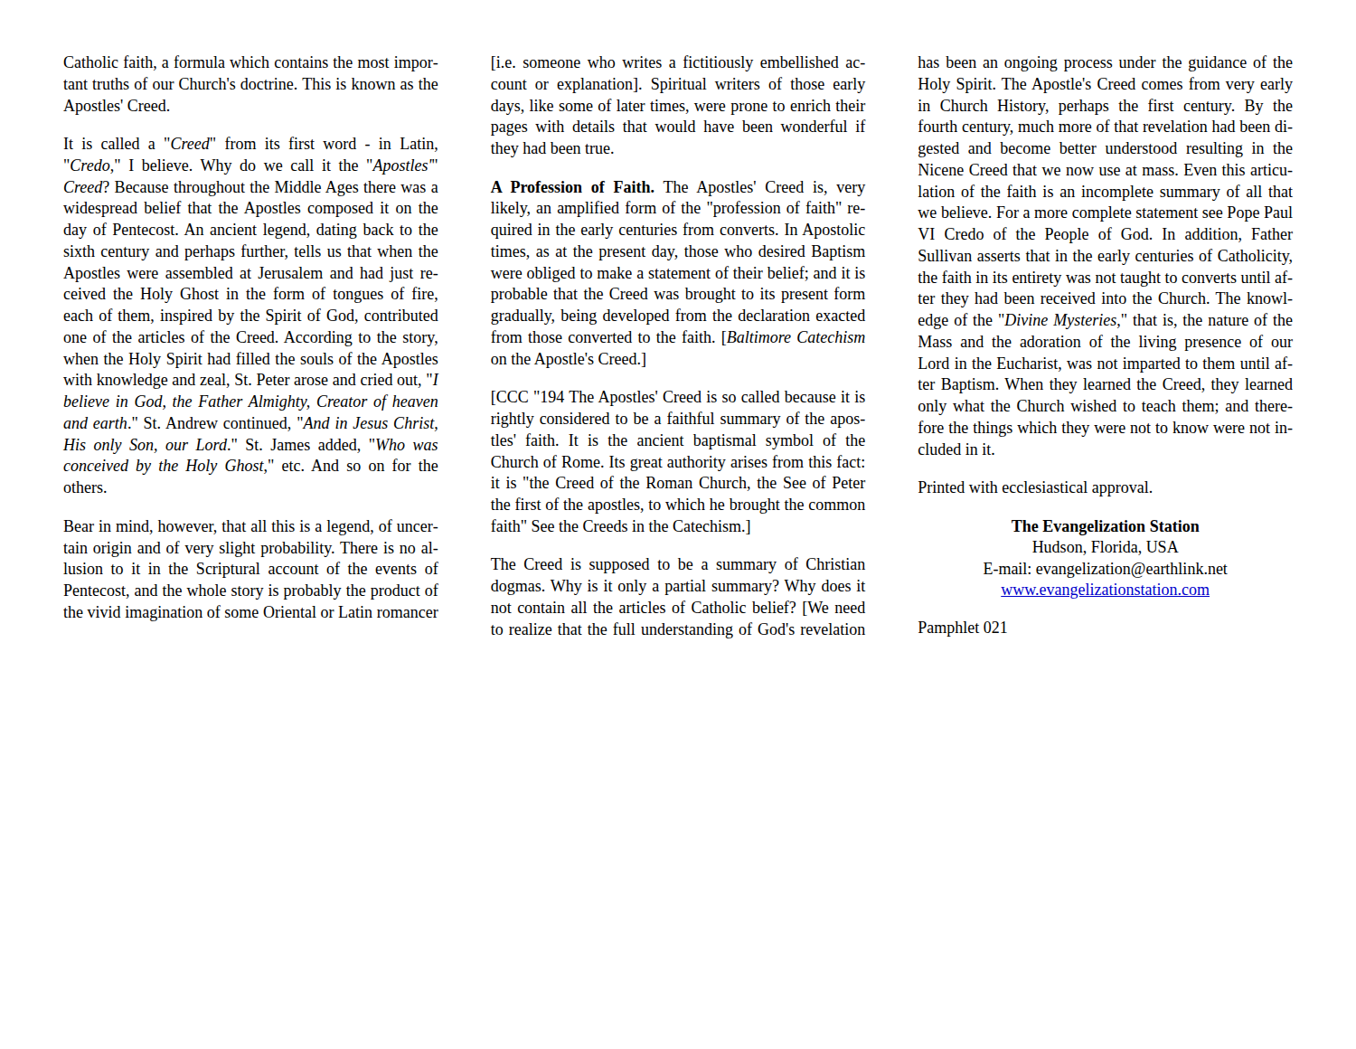Catholic faith, a formula which contains the most important truths of our Church's doctrine. This is known as the Apostles' Creed.
It is called a "Creed" from its first word - in Latin, "Credo," I believe. Why do we call it the "Apostles'" Creed? Because throughout the Middle Ages there was a widespread belief that the Apostles composed it on the day of Pentecost. An ancient legend, dating back to the sixth century and perhaps further, tells us that when the Apostles were assembled at Jerusalem and had just received the Holy Ghost in the form of tongues of fire, each of them, inspired by the Spirit of God, contributed one of the articles of the Creed. According to the story, when the Holy Spirit had filled the souls of the Apostles with knowledge and zeal, St. Peter arose and cried out, "I believe in God, the Father Almighty, Creator of heaven and earth." St. Andrew continued, "And in Jesus Christ, His only Son, our Lord." St. James added, "Who was conceived by the Holy Ghost," etc. And so on for the others.
Bear in mind, however, that all this is a legend, of uncertain origin and of very slight probability. There is no allusion to it in the Scriptural account of the events of Pentecost, and the whole story is probably the product of the vivid imagination of some Oriental or Latin romancer [i.e. someone who writes a fictitiously embellished account or explanation]. Spiritual writers of those early days, like some of later times, were prone to enrich their pages with details that would have been wonderful if they had been true.
A Profession of Faith. The Apostles' Creed is, very likely, an amplified form of the "profession of faith" required in the early centuries from converts. In Apostolic times, as at the present day, those who desired Baptism were obliged to make a statement of their belief; and it is probable that the Creed was brought to its present form gradually, being developed from the declaration exacted from those converted to the faith. [Baltimore Catechism on the Apostle's Creed.]
[CCC "194 The Apostles' Creed is so called because it is rightly considered to be a faithful summary of the apostles' faith. It is the ancient baptismal symbol of the Church of Rome. Its great authority arises from this fact: it is "the Creed of the Roman Church, the See of Peter the first of the apostles, to which he brought the common faith" See the Creeds in the Catechism.]
The Creed is supposed to be a summary of Christian dogmas. Why is it only a partial summary? Why does it not contain all the articles of Catholic belief? [We need to realize that the full understanding of God's revelation has been an ongoing process under the guidance of the Holy Spirit. The Apostle's Creed comes from very early in Church History, perhaps the first century. By the fourth century, much more of that revelation had been digested and become better understood resulting in the Nicene Creed that we now use at mass. Even this articulation of the faith is an incomplete summary of all that we believe. For a more complete statement see Pope Paul VI Credo of the People of God. In addition, Father Sullivan asserts that in the early centuries of Catholicity, the faith in its entirety was not taught to converts until after they had been received into the Church. The knowledge of the "Divine Mysteries," that is, the nature of the Mass and the adoration of the living presence of our Lord in the Eucharist, was not imparted to them until after Baptism. When they learned the Creed, they learned only what the Church wished to teach them; and therefore the things which they were not to know were not included in it.
Printed with ecclesiastical approval.
The Evangelization Station
Hudson, Florida, USA
E-mail: evangelization@earthlink.net
www.evangelizationstation.com
Pamphlet 021